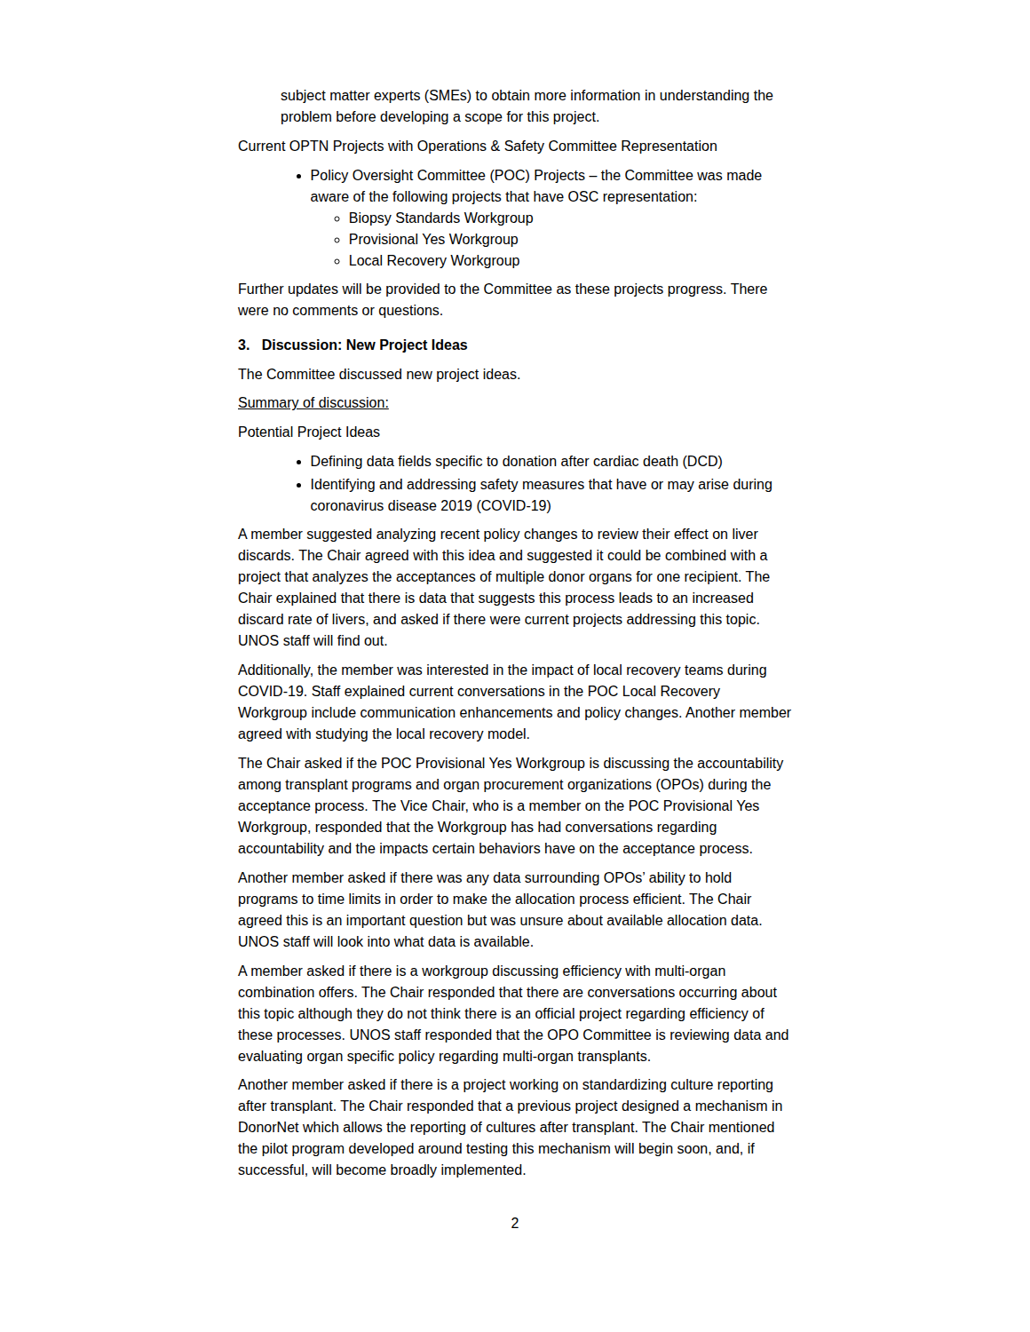subject matter experts (SMEs) to obtain more information in understanding the problem before developing a scope for this project.
Current OPTN Projects with Operations & Safety Committee Representation
Policy Oversight Committee (POC) Projects – the Committee was made aware of the following projects that have OSC representation:
Biopsy Standards Workgroup
Provisional Yes Workgroup
Local Recovery Workgroup
Further updates will be provided to the Committee as these projects progress. There were no comments or questions.
3. Discussion: New Project Ideas
The Committee discussed new project ideas.
Summary of discussion:
Potential Project Ideas
Defining data fields specific to donation after cardiac death (DCD)
Identifying and addressing safety measures that have or may arise during coronavirus disease 2019 (COVID-19)
A member suggested analyzing recent policy changes to review their effect on liver discards. The Chair agreed with this idea and suggested it could be combined with a project that analyzes the acceptances of multiple donor organs for one recipient. The Chair explained that there is data that suggests this process leads to an increased discard rate of livers, and asked if there were current projects addressing this topic. UNOS staff will find out.
Additionally, the member was interested in the impact of local recovery teams during COVID-19. Staff explained current conversations in the POC Local Recovery Workgroup include communication enhancements and policy changes. Another member agreed with studying the local recovery model.
The Chair asked if the POC Provisional Yes Workgroup is discussing the accountability among transplant programs and organ procurement organizations (OPOs) during the acceptance process. The Vice Chair, who is a member on the POC Provisional Yes Workgroup, responded that the Workgroup has had conversations regarding accountability and the impacts certain behaviors have on the acceptance process.
Another member asked if there was any data surrounding OPOs’ ability to hold programs to time limits in order to make the allocation process efficient. The Chair agreed this is an important question but was unsure about available allocation data. UNOS staff will look into what data is available.
A member asked if there is a workgroup discussing efficiency with multi-organ combination offers. The Chair responded that there are conversations occurring about this topic although they do not think there is an official project regarding efficiency of these processes. UNOS staff responded that the OPO Committee is reviewing data and evaluating organ specific policy regarding multi-organ transplants.
Another member asked if there is a project working on standardizing culture reporting after transplant. The Chair responded that a previous project designed a mechanism in DonorNet which allows the reporting of cultures after transplant. The Chair mentioned the pilot program developed around testing this mechanism will begin soon, and, if successful, will become broadly implemented.
2